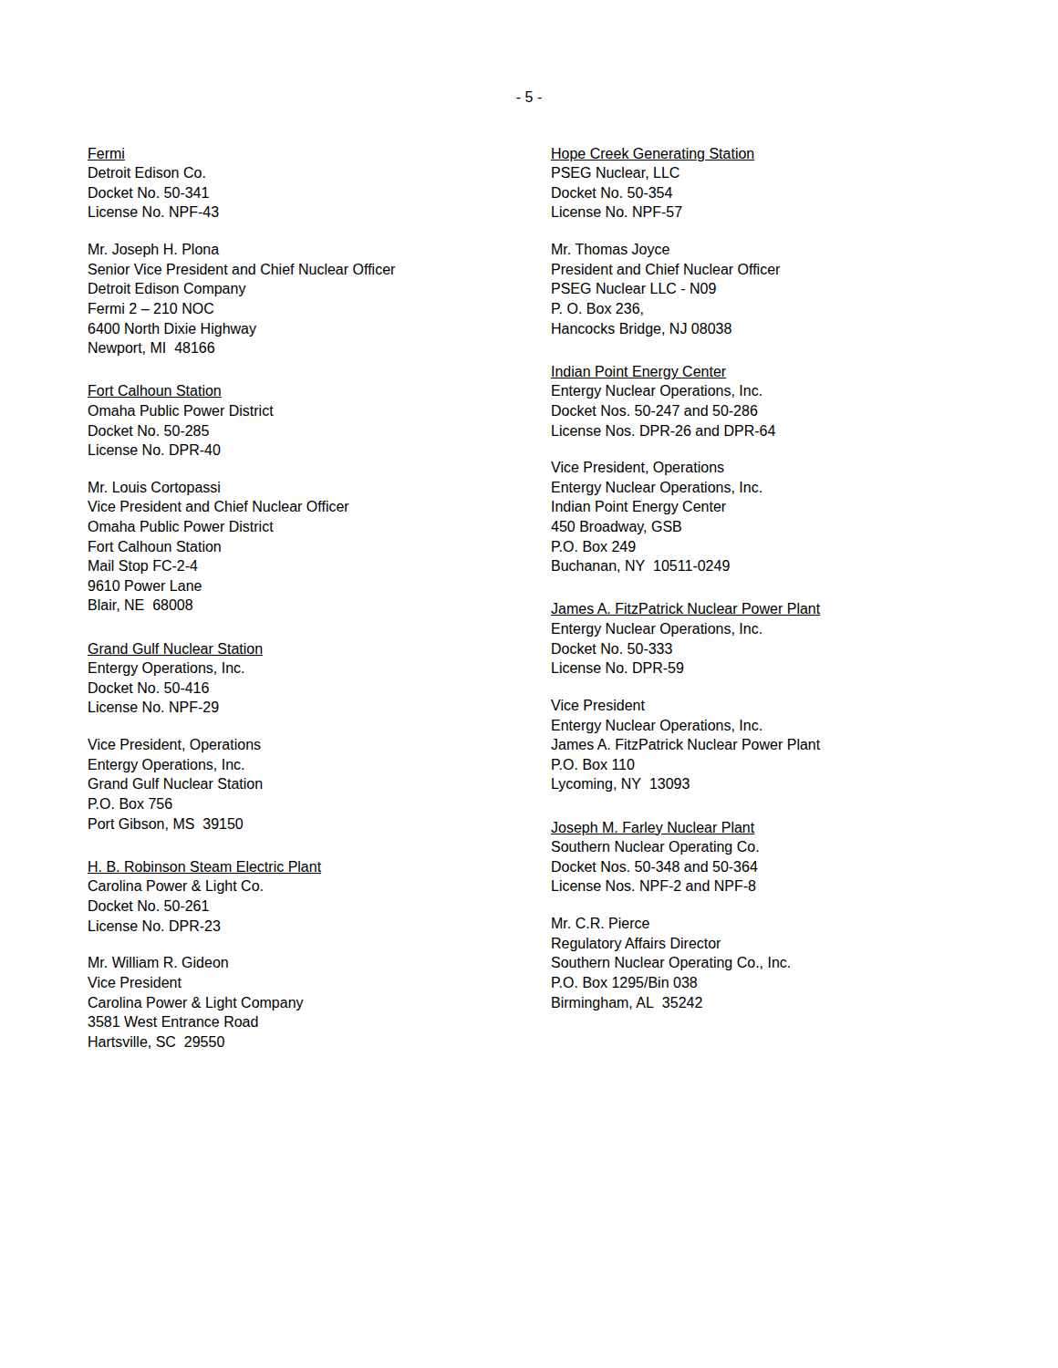- 5 -
Fermi
Detroit Edison Co.
Docket No. 50-341
License No. NPF-43
Mr. Joseph H. Plona
Senior Vice President and Chief Nuclear Officer
Detroit Edison Company
Fermi 2 – 210 NOC
6400 North Dixie Highway
Newport, MI 48166
Fort Calhoun Station
Omaha Public Power District
Docket No. 50-285
License No. DPR-40
Mr. Louis Cortopassi
Vice President and Chief Nuclear Officer
Omaha Public Power District
Fort Calhoun Station
Mail Stop FC-2-4
9610 Power Lane
Blair, NE 68008
Grand Gulf Nuclear Station
Entergy Operations, Inc.
Docket No. 50-416
License No. NPF-29
Vice President, Operations
Entergy Operations, Inc.
Grand Gulf Nuclear Station
P.O. Box 756
Port Gibson, MS 39150
H. B. Robinson Steam Electric Plant
Carolina Power & Light Co.
Docket No. 50-261
License No. DPR-23
Mr. William R. Gideon
Vice President
Carolina Power & Light Company
3581 West Entrance Road
Hartsville, SC 29550
Hope Creek Generating Station
PSEG Nuclear, LLC
Docket No. 50-354
License No. NPF-57
Mr. Thomas Joyce
President and Chief Nuclear Officer
PSEG Nuclear LLC - N09
P. O. Box 236,
Hancocks Bridge, NJ 08038
Indian Point Energy Center
Entergy Nuclear Operations, Inc.
Docket Nos. 50-247 and 50-286
License Nos. DPR-26 and DPR-64
Vice President, Operations
Entergy Nuclear Operations, Inc.
Indian Point Energy Center
450 Broadway, GSB
P.O. Box 249
Buchanan, NY 10511-0249
James A. FitzPatrick Nuclear Power Plant
Entergy Nuclear Operations, Inc.
Docket No. 50-333
License No. DPR-59
Vice President
Entergy Nuclear Operations, Inc.
James A. FitzPatrick Nuclear Power Plant
P.O. Box 110
Lycoming, NY 13093
Joseph M. Farley Nuclear Plant
Southern Nuclear Operating Co.
Docket Nos. 50-348 and 50-364
License Nos. NPF-2 and NPF-8
Mr. C.R. Pierce
Regulatory Affairs Director
Southern Nuclear Operating Co., Inc.
P.O. Box 1295/Bin 038
Birmingham, AL 35242